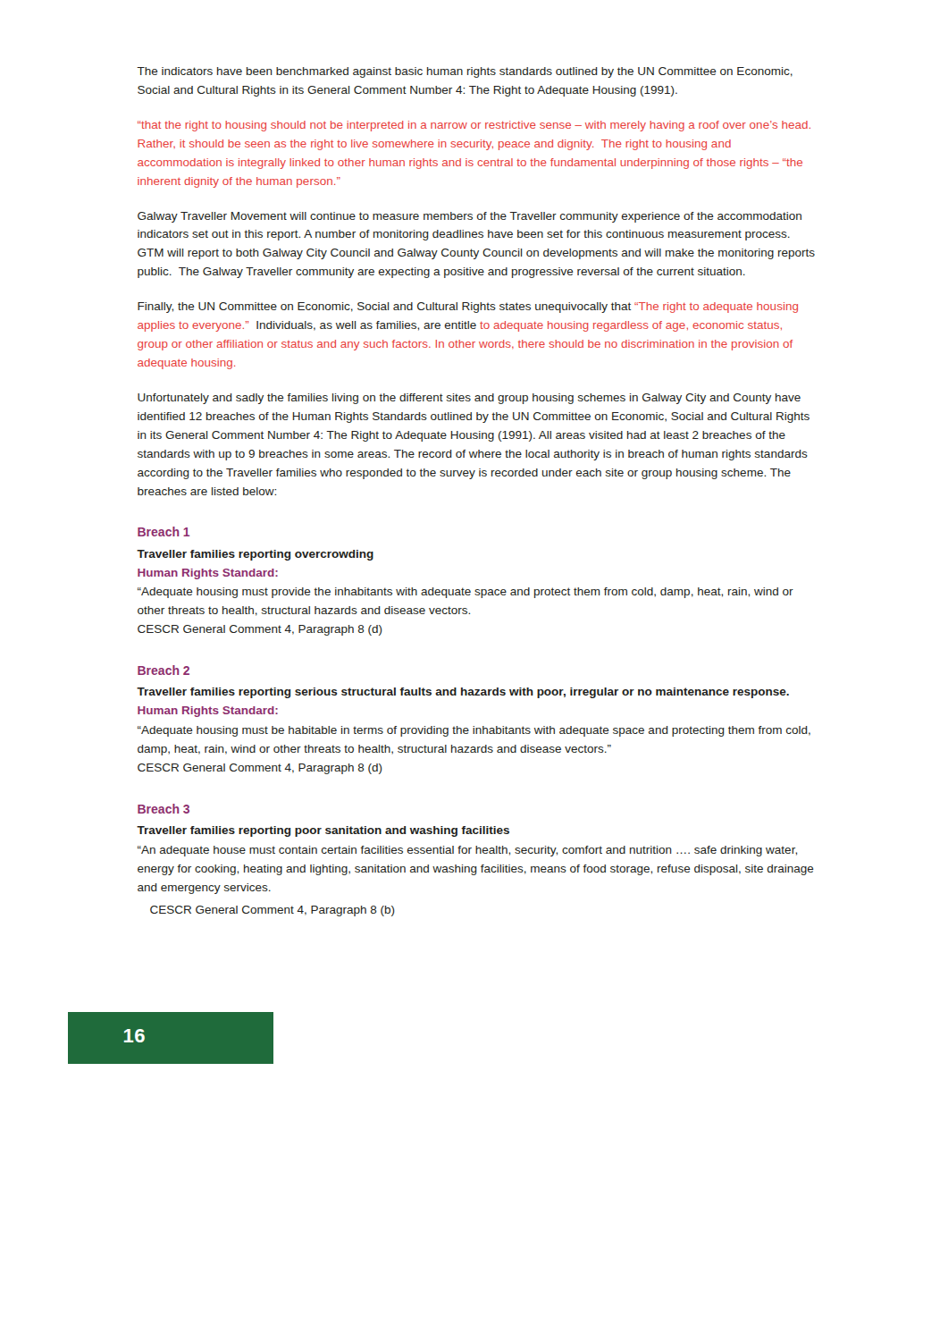The indicators have been benchmarked against basic human rights standards outlined by the UN Committee on Economic, Social and Cultural Rights in its General Comment Number 4: The Right to Adequate Housing (1991).
“that the right to housing should not be interpreted in a narrow or restrictive sense – with merely having a roof over one’s head. Rather, it should be seen as the right to live somewhere in security, peace and dignity. The right to housing and accommodation is integrally linked to other human rights and is central to the fundamental underpinning of those rights – “the inherent dignity of the human person.”
Galway Traveller Movement will continue to measure members of the Traveller community experience of the accommodation indicators set out in this report. A number of monitoring deadlines have been set for this continuous measurement process. GTM will report to both Galway City Council and Galway County Council on developments and will make the monitoring reports public. The Galway Traveller community are expecting a positive and progressive reversal of the current situation.
Finally, the UN Committee on Economic, Social and Cultural Rights states unequivocally that “The right to adequate housing applies to everyone.” Individuals, as well as families, are entitle to adequate housing regardless of age, economic status, group or other affiliation or status and any such factors. In other words, there should be no discrimination in the provision of adequate housing.
Unfortunately and sadly the families living on the different sites and group housing schemes in Galway City and County have identified 12 breaches of the Human Rights Standards outlined by the UN Committee on Economic, Social and Cultural Rights in its General Comment Number 4: The Right to Adequate Housing (1991). All areas visited had at least 2 breaches of the standards with up to 9 breaches in some areas. The record of where the local authority is in breach of human rights standards according to the Traveller families who responded to the survey is recorded under each site or group housing scheme. The breaches are listed below:
Breach 1
Traveller families reporting overcrowding
Human Rights Standard:
“Adequate housing must provide the inhabitants with adequate space and protect them from cold, damp, heat, rain, wind or other threats to health, structural hazards and disease vectors.
CESCR General Comment 4, Paragraph 8 (d)
Breach 2
Traveller families reporting serious structural faults and hazards with poor, irregular or no maintenance response.
Human Rights Standard:
“Adequate housing must be habitable in terms of providing the inhabitants with adequate space and protecting them from cold, damp, heat, rain, wind or other threats to health, structural hazards and disease vectors.”
CESCR General Comment 4, Paragraph 8 (d)
Breach 3
Traveller families reporting poor sanitation and washing facilities
“An adequate house must contain certain facilities essential for health, security, comfort and nutrition …. safe drinking water, energy for cooking, heating and lighting, sanitation and washing facilities, means of food storage, refuse disposal, site drainage and emergency services.
CESCR General Comment 4, Paragraph 8 (b)
16